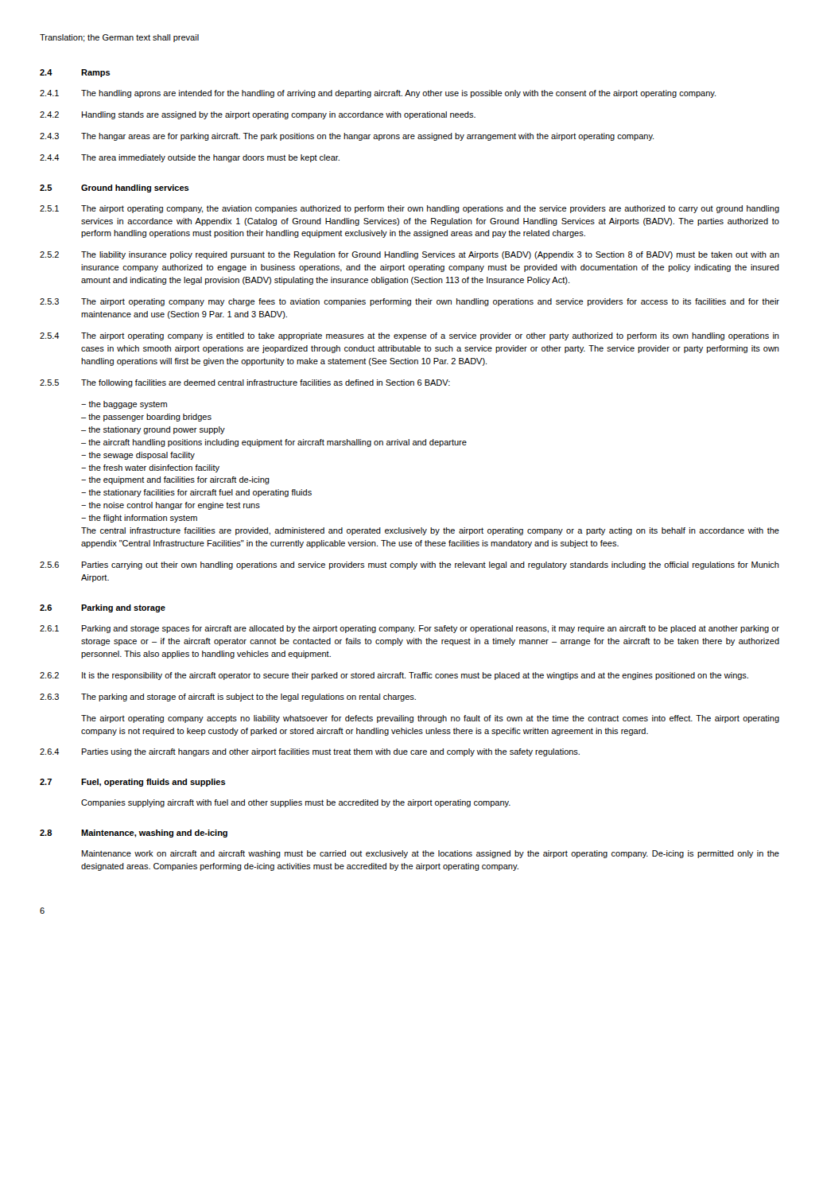Translation; the German text shall prevail
2.4 Ramps
2.4.1 The handling aprons are intended for the handling of arriving and departing aircraft. Any other use is possible only with the consent of the airport operating company.
2.4.2 Handling stands are assigned by the airport operating company in accordance with operational needs.
2.4.3 The hangar areas are for parking aircraft. The park positions on the hangar aprons are assigned by arrangement with the airport operating company.
2.4.4 The area immediately outside the hangar doors must be kept clear.
2.5 Ground handling services
2.5.1 The airport operating company, the aviation companies authorized to perform their own handling operations and the service providers are authorized to carry out ground handling services in accordance with Appendix 1 (Catalog of Ground Handling Services) of the Regulation for Ground Handling Services at Airports (BADV). The parties authorized to perform handling operations must position their handling equipment exclusively in the assigned areas and pay the related charges.
2.5.2 The liability insurance policy required pursuant to the Regulation for Ground Handling Services at Airports (BADV) (Appendix 3 to Section 8 of BADV) must be taken out with an insurance company authorized to engage in business operations, and the airport operating company must be provided with documentation of the policy indicating the insured amount and indicating the legal provision (BADV) stipulating the insurance obligation (Section 113 of the Insurance Policy Act).
2.5.3 The airport operating company may charge fees to aviation companies performing their own handling operations and service providers for access to its facilities and for their maintenance and use (Section 9 Par. 1 and 3 BADV).
2.5.4 The airport operating company is entitled to take appropriate measures at the expense of a service provider or other party authorized to perform its own handling operations in cases in which smooth airport operations are jeopardized through conduct attributable to such a service provider or other party. The service provider or party performing its own handling operations will first be given the opportunity to make a statement (See Section 10 Par. 2 BADV).
2.5.5 The following facilities are deemed central infrastructure facilities as defined in Section 6 BADV:
− the baggage system
– the passenger boarding bridges
– the stationary ground power supply
– the aircraft handling positions including equipment for aircraft marshalling on arrival and departure
− the sewage disposal facility
− the fresh water disinfection facility
− the equipment and facilities for aircraft de-icing
− the stationary facilities for aircraft fuel and operating fluids
− the noise control hangar for engine test runs
− the flight information system
The central infrastructure facilities are provided, administered and operated exclusively by the airport operating company or a party acting on its behalf in accordance with the appendix "Central Infrastructure Facilities" in the currently applicable version. The use of these facilities is mandatory and is subject to fees.
2.5.6 Parties carrying out their own handling operations and service providers must comply with the relevant legal and regulatory standards including the official regulations for Munich Airport.
2.6 Parking and storage
2.6.1 Parking and storage spaces for aircraft are allocated by the airport operating company. For safety or operational reasons, it may require an aircraft to be placed at another parking or storage space or – if the aircraft operator cannot be contacted or fails to comply with the request in a timely manner – arrange for the aircraft to be taken there by authorized personnel. This also applies to handling vehicles and equipment.
2.6.2 It is the responsibility of the aircraft operator to secure their parked or stored aircraft. Traffic cones must be placed at the wingtips and at the engines positioned on the wings.
2.6.3 The parking and storage of aircraft is subject to the legal regulations on rental charges.
The airport operating company accepts no liability whatsoever for defects prevailing through no fault of its own at the time the contract comes into effect. The airport operating company is not required to keep custody of parked or stored aircraft or handling vehicles unless there is a specific written agreement in this regard.
2.6.4 Parties using the aircraft hangars and other airport facilities must treat them with due care and comply with the safety regulations.
2.7 Fuel, operating fluids and supplies
Companies supplying aircraft with fuel and other supplies must be accredited by the airport operating company.
2.8 Maintenance, washing and de-icing
Maintenance work on aircraft and aircraft washing must be carried out exclusively at the locations assigned by the airport operating company. De-icing is permitted only in the designated areas. Companies performing de-icing activities must be accredited by the airport operating company.
6